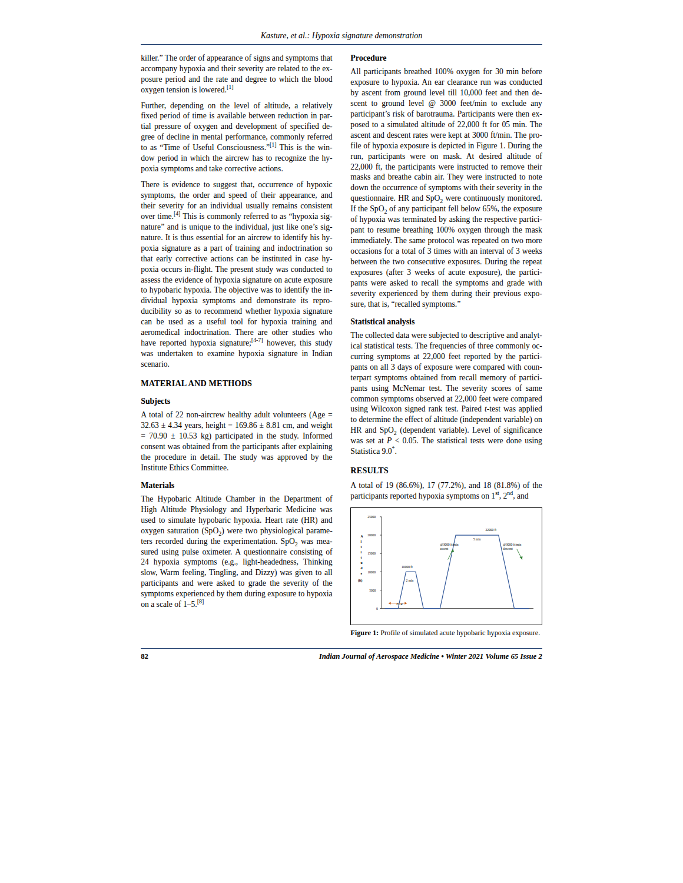Kasture, et al.: Hypoxia signature demonstration
killer.” The order of appearance of signs and symptoms that accompany hypoxia and their severity are related to the exposure period and the rate and degree to which the blood oxygen tension is lowered.[1]
Further, depending on the level of altitude, a relatively fixed period of time is available between reduction in partial pressure of oxygen and development of specified degree of decline in mental performance, commonly referred to as “Time of Useful Consciousness.”[1] This is the window period in which the aircrew has to recognize the hypoxia symptoms and take corrective actions.
There is evidence to suggest that, occurrence of hypoxic symptoms, the order and speed of their appearance, and their severity for an individual usually remains consistent over time.[4] This is commonly referred to as “hypoxia signature” and is unique to the individual, just like one’s signature. It is thus essential for an aircrew to identify his hypoxia signature as a part of training and indoctrination so that early corrective actions can be instituted in case hypoxia occurs in-flight. The present study was conducted to assess the evidence of hypoxia signature on acute exposure to hypobaric hypoxia. The objective was to identify the individual hypoxia symptoms and demonstrate its reproducibility so as to recommend whether hypoxia signature can be used as a useful tool for hypoxia training and aeromedical indoctrination. There are other studies who have reported hypoxia signature;[4-7] however, this study was undertaken to examine hypoxia signature in Indian scenario.
Material and Methods
Subjects
A total of 22 non-aircrew healthy adult volunteers (Age = 32.63 ± 4.34 years, height = 169.86 ± 8.81 cm, and weight = 70.90 ± 10.53 kg) participated in the study. Informed consent was obtained from the participants after explaining the procedure in detail. The study was approved by the Institute Ethics Committee.
Materials
The Hypobaric Altitude Chamber in the Department of High Altitude Physiology and Hyperbaric Medicine was used to simulate hypobaric hypoxia. Heart rate (HR) and oxygen saturation (SpO2) were two physiological parameters recorded during the experimentation. SpO2 was measured using pulse oximeter. A questionnaire consisting of 24 hypoxia symptoms (e.g., light-headedness, Thinking slow, Warm feeling, Tingling, and Dizzy) was given to all participants and were asked to grade the severity of the symptoms experienced by them during exposure to hypoxia on a scale of 1–5.[8]
Procedure
All participants breathed 100% oxygen for 30 min before exposure to hypoxia. An ear clearance run was conducted by ascent from ground level till 10,000 feet and then descent to ground level @ 3000 feet/min to exclude any participant’s risk of barotrauma. Participants were then exposed to a simulated altitude of 22,000 ft for 05 min. The ascent and descent rates were kept at 3000 ft/min. The profile of hypoxia exposure is depicted in Figure 1. During the run, participants were on mask. At desired altitude of 22,000 ft, the participants were instructed to remove their masks and breathe cabin air. They were instructed to note down the occurrence of symptoms with their severity in the questionnaire. HR and SpO2 were continuously monitored. If the SpO2 of any participant fell below 65%, the exposure of hypoxia was terminated by asking the respective participant to resume breathing 100% oxygen through the mask immediately. The same protocol was repeated on two more occasions for a total of 3 times with an interval of 3 weeks between the two consecutive exposures. During the repeat exposures (after 3 weeks of acute exposure), the participants were asked to recall the symptoms and grade with severity experienced by them during their previous exposure, that is, “recalled symptoms.”
Statistical analysis
The collected data were subjected to descriptive and analytical statistical tests. The frequencies of three commonly occurring symptoms at 22,000 feet reported by the participants on all 3 days of exposure were compared with counterpart symptoms obtained from recall memory of participants using McNemar test. The severity scores of same common symptoms observed at 22,000 feet were compared using Wilcoxon signed rank test. Paired t-test was applied to determine the effect of altitude (independent variable) on HR and SpO2 (dependent variable). Level of significance was set at P < 0.05. The statistical tests were done using Statistica 9.0*.
Results
A total of 19 (86.6%), 17 (77.2%), and 18 (81.8%) of the participants reported hypoxia symptoms on 1st, 2nd, and
25000 20000 15000 10000 5000 0 A l t i t u d e (ft) 22000 ft 10000 ft 2 min 5 min @3000 ft/min ascent @3000 ft/min descent ECR
Figure 1: Profile of simulated acute hypobaric hypoxia exposure.
82
Indian Journal of Aerospace Medicine • Winter 2021 Volume 65 Issue 2